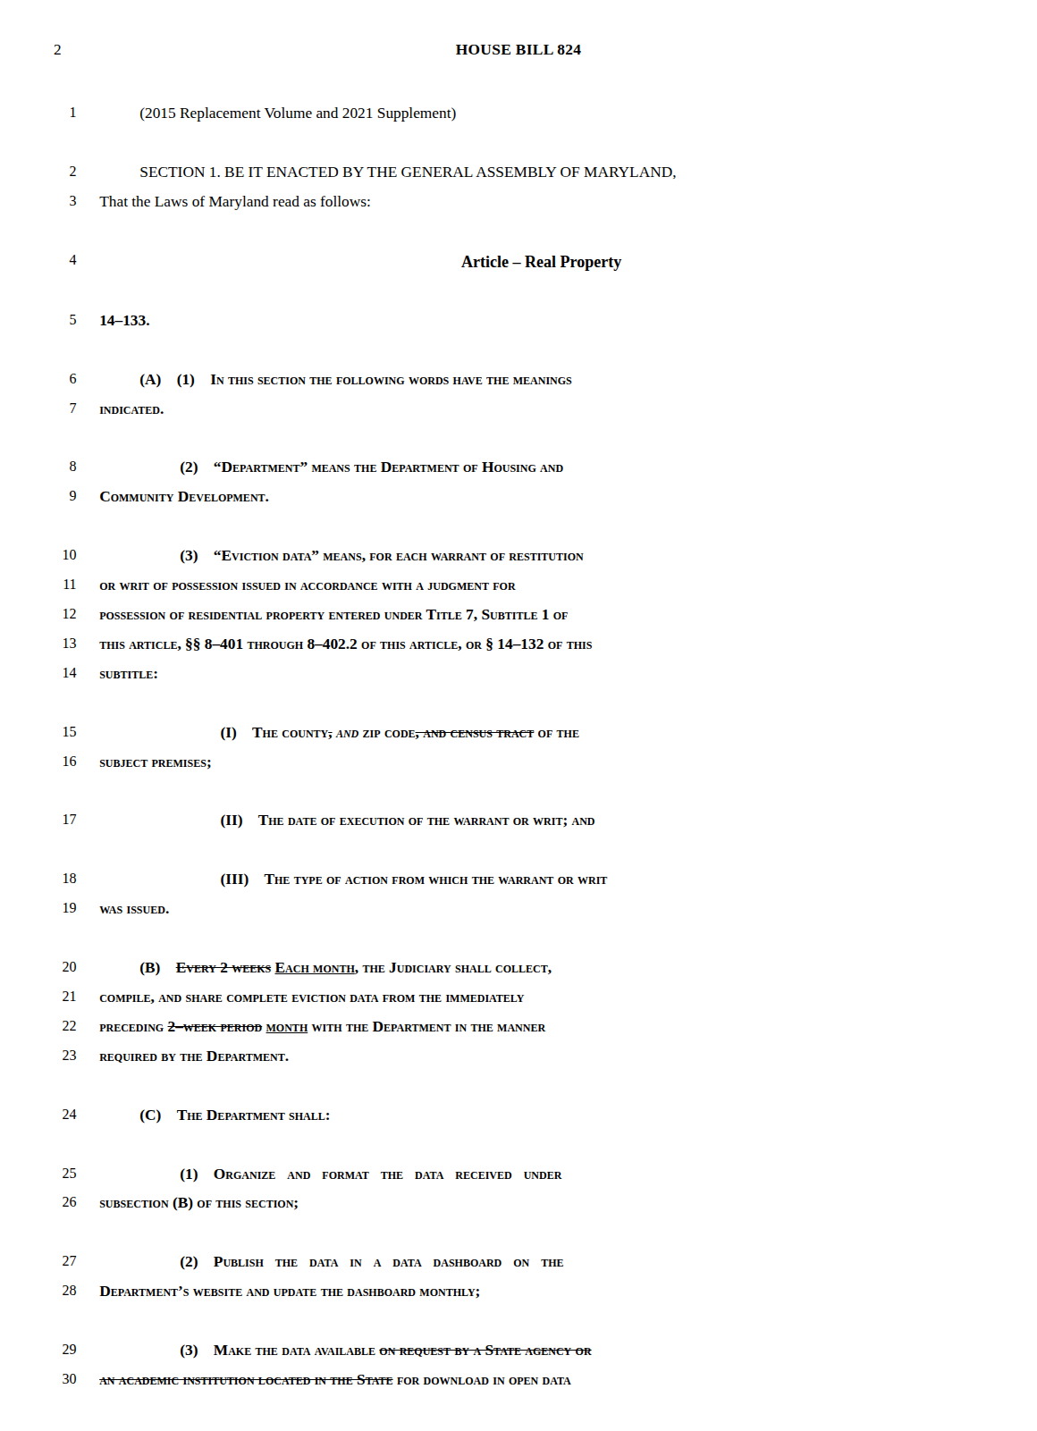2
HOUSE BILL 824
1
(2015 Replacement Volume and 2021 Supplement)
2
SECTION 1. BE IT ENACTED BY THE GENERAL ASSEMBLY OF MARYLAND,
3
That the Laws of Maryland read as follows:
4
Article – Real Property
5
14–133.
6
(A) (1) In this section the following words have the meanings
7
indicated.
8
(2) “Department” means the Department of Housing and
9
Community Development.
10
(3) “Eviction data” means, for each warrant of restitution
11
or writ of possession issued in accordance with a judgment for
12
possession of residential property entered under Title 7, Subtitle 1 of
13
this article, §§ 8–401 through 8–402.2 of this article, or § 14–132 of this
14
subtitle:
15
(I) The county, and zip code, and census tract of the
16
subject premises;
17
(II) The date of execution of the warrant or writ; and
18
(III) The type of action from which the warrant or writ
19
was issued.
20
(B) Every 2 weeks Each month, the Judiciary shall collect,
21
compile, and share complete eviction data from the immediately
22
preceding 2–week period month with the Department in the manner
23
required by the Department.
24
(C) The Department shall:
25
(1) Organize and format the data received under
26
subsection (B) of this section;
27
(2) Publish the data in a data dashboard on the
28
Department’s website and update the dashboard monthly;
29
(3) Make the data available on request by a State agency or
30
an academic institution located in the State for download in open data